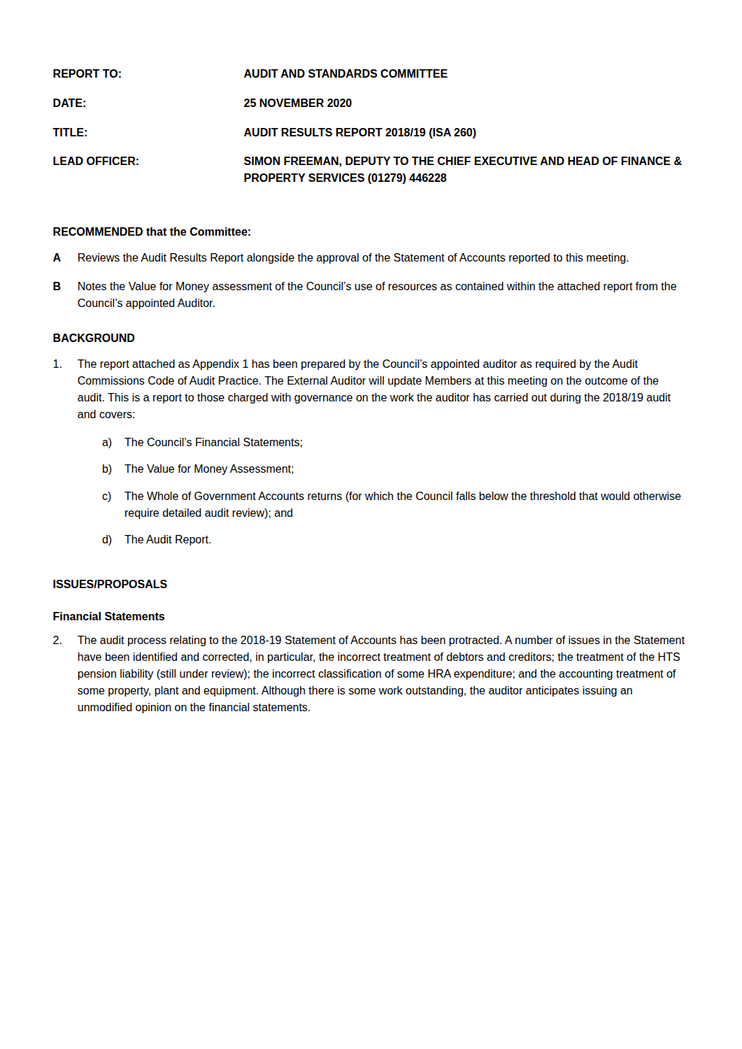| REPORT TO: | AUDIT AND STANDARDS COMMITTEE |
| DATE: | 25 NOVEMBER 2020 |
| TITLE: | AUDIT RESULTS REPORT 2018/19 (ISA 260) |
| LEAD OFFICER: | SIMON FREEMAN, DEPUTY TO THE CHIEF EXECUTIVE AND HEAD OF FINANCE & PROPERTY SERVICES (01279) 446228 |
RECOMMENDED that the Committee:
AReviews the Audit Results Report alongside the approval of the Statement of Accounts reported to this meeting.
BNotes the Value for Money assessment of the Council’s use of resources as contained within the attached report from the Council’s appointed Auditor.
BACKGROUND
The report attached as Appendix 1 has been prepared by the Council’s appointed auditor as required by the Audit Commissions Code of Audit Practice. The External Auditor will update Members at this meeting on the outcome of the audit. This is a report to those charged with governance on the work the auditor has carried out during the 2018/19 audit and covers:
The Council’s Financial Statements;
The Value for Money Assessment;
The Whole of Government Accounts returns (for which the Council falls below the threshold that would otherwise require detailed audit review); and
The Audit Report.
ISSUES/PROPOSALS
Financial Statements
The audit process relating to the 2018-19 Statement of Accounts has been protracted. A number of issues in the Statement have been identified and corrected, in particular, the incorrect treatment of debtors and creditors; the treatment of the HTS pension liability (still under review); the incorrect classification of some HRA expenditure; and the accounting treatment of some property, plant and equipment. Although there is some work outstanding, the auditor anticipates issuing an unmodified opinion on the financial statements.